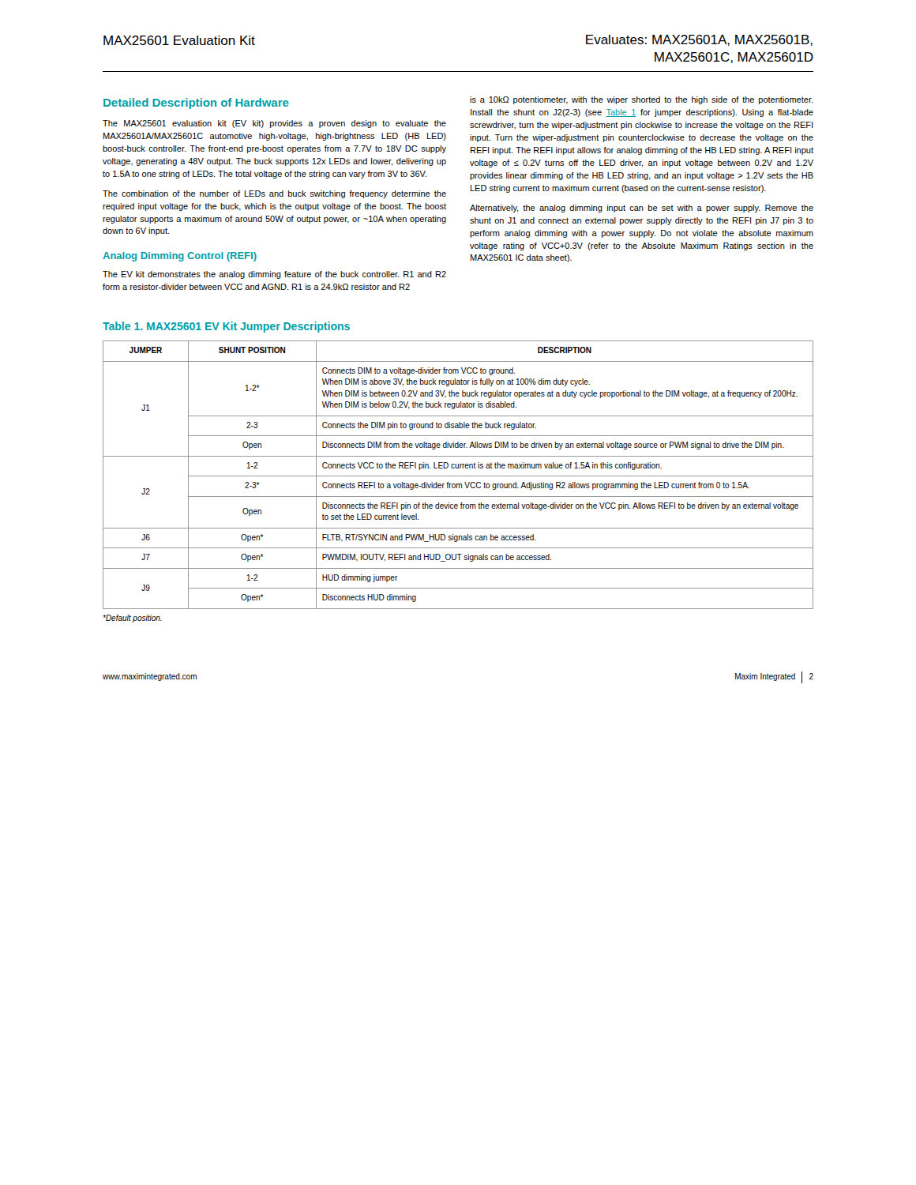MAX25601 Evaluation Kit
Evaluates: MAX25601A, MAX25601B,
MAX25601C, MAX25601D
Detailed Description of Hardware
The MAX25601 evaluation kit (EV kit) provides a proven design to evaluate the MAX25601A/MAX25601C automotive high-voltage, high-brightness LED (HB LED) boost-buck controller. The front-end pre-boost operates from a 7.7V to 18V DC supply voltage, generating a 48V output. The buck supports 12x LEDs and lower, delivering up to 1.5A to one string of LEDs. The total voltage of the string can vary from 3V to 36V.
The combination of the number of LEDs and buck switching frequency determine the required input voltage for the buck, which is the output voltage of the boost. The boost regulator supports a maximum of around 50W of output power, or ~10A when operating down to 6V input.
Analog Dimming Control (REFI)
The EV kit demonstrates the analog dimming feature of the buck controller. R1 and R2 form a resistor-divider between VCC and AGND. R1 is a 24.9kΩ resistor and R2
is a 10kΩ potentiometer, with the wiper shorted to the high side of the potentiometer. Install the shunt on J2(2-3) (see Table 1 for jumper descriptions). Using a flat-blade screwdriver, turn the wiper-adjustment pin clockwise to increase the voltage on the REFI input. Turn the wiper-adjustment pin counterclockwise to decrease the voltage on the REFI input. The REFI input allows for analog dimming of the HB LED string. A REFI input voltage of ≤ 0.2V turns off the LED driver, an input voltage between 0.2V and 1.2V provides linear dimming of the HB LED string, and an input voltage > 1.2V sets the HB LED string current to maximum current (based on the current-sense resistor).
Alternatively, the analog dimming input can be set with a power supply. Remove the shunt on J1 and connect an external power supply directly to the REFI pin J7 pin 3 to perform analog dimming with a power supply. Do not violate the absolute maximum voltage rating of VCC+0.3V (refer to the Absolute Maximum Ratings section in the MAX25601 IC data sheet).
Table 1. MAX25601 EV Kit Jumper Descriptions
| JUMPER | SHUNT POSITION | DESCRIPTION |
| --- | --- | --- |
| J1 | 1-2* | Connects DIM to a voltage-divider from VCC to ground. When DIM is above 3V, the buck regulator is fully on at 100% dim duty cycle. When DIM is between 0.2V and 3V, the buck regulator operates at a duty cycle proportional to the DIM voltage, at a frequency of 200Hz. When DIM is below 0.2V, the buck regulator is disabled. |
| 2-3 | Connects the DIM pin to ground to disable the buck regulator. |
| Open | Disconnects DIM from the voltage divider. Allows DIM to be driven by an external voltage source or PWM signal to drive the DIM pin. |
| J2 | 1-2 | Connects VCC to the REFI pin. LED current is at the maximum value of 1.5A in this configuration. |
| 2-3* | Connects REFI to a voltage-divider from VCC to ground. Adjusting R2 allows programming the LED current from 0 to 1.5A. |
| Open | Disconnects the REFI pin of the device from the external voltage-divider on the VCC pin. Allows REFI to be driven by an external voltage to set the LED current level. |
| J6 | Open* | FLTB, RT/SYNCIN and PWM_HUD signals can be accessed. |
| J7 | Open* | PWMDIM, IOUTV, REFI and HUD_OUT signals can be accessed. |
| J9 | 1-2 | HUD dimming jumper |
| Open* | Disconnects HUD dimming |
*Default position.
www.maximintegrated.com
Maxim Integrated 2